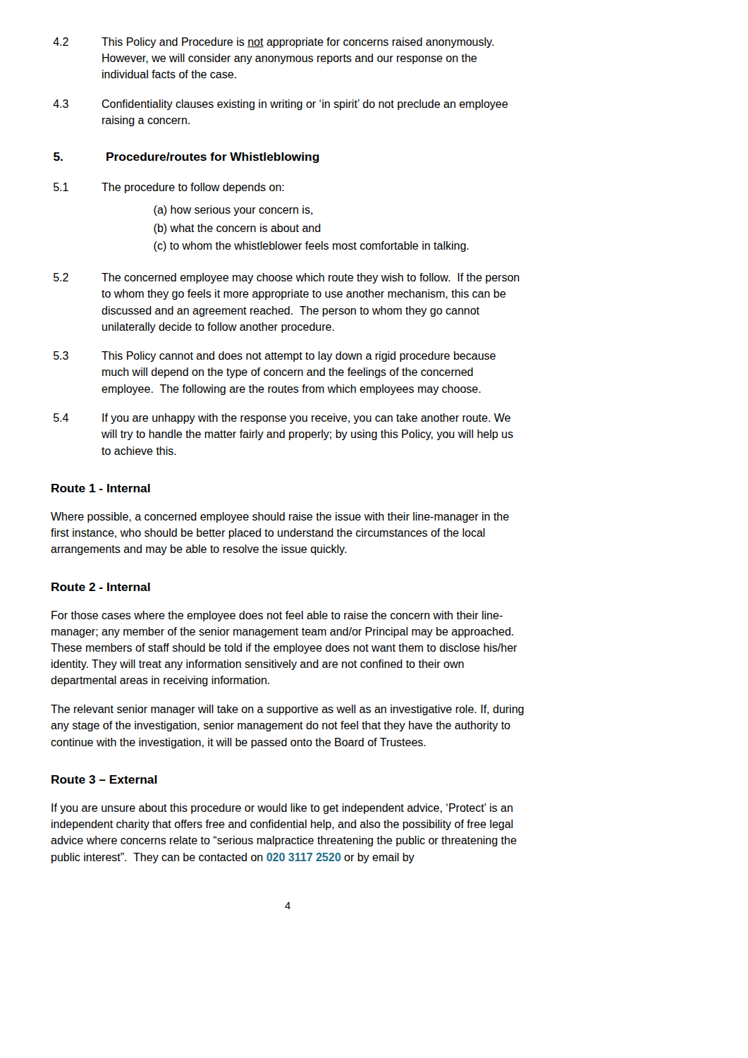4.2
This Policy and Procedure is not appropriate for concerns raised anonymously. However, we will consider any anonymous reports and our response on the individual facts of the case.
4.3
Confidentiality clauses existing in writing or ‘in spirit’ do not preclude an employee raising a concern.
5. Procedure/routes for Whistleblowing
5.1
The procedure to follow depends on:
(a) how serious your concern is,
(b) what the concern is about and
(c) to whom the whistleblower feels most comfortable in talking.
5.2
The concerned employee may choose which route they wish to follow. If the person to whom they go feels it more appropriate to use another mechanism, this can be discussed and an agreement reached. The person to whom they go cannot unilaterally decide to follow another procedure.
5.3
This Policy cannot and does not attempt to lay down a rigid procedure because much will depend on the type of concern and the feelings of the concerned employee. The following are the routes from which employees may choose.
5.4
If you are unhappy with the response you receive, you can take another route. We will try to handle the matter fairly and properly; by using this Policy, you will help us to achieve this.
Route 1 - Internal
Where possible, a concerned employee should raise the issue with their line-manager in the first instance, who should be better placed to understand the circumstances of the local arrangements and may be able to resolve the issue quickly.
Route 2 - Internal
For those cases where the employee does not feel able to raise the concern with their line-manager; any member of the senior management team and/or Principal may be approached. These members of staff should be told if the employee does not want them to disclose his/her identity. They will treat any information sensitively and are not confined to their own departmental areas in receiving information.
The relevant senior manager will take on a supportive as well as an investigative role. If, during any stage of the investigation, senior management do not feel that they have the authority to continue with the investigation, it will be passed onto the Board of Trustees.
Route 3 – External
If you are unsure about this procedure or would like to get independent advice, ‘Protect’ is an independent charity that offers free and confidential help, and also the possibility of free legal advice where concerns relate to “serious malpractice threatening the public or threatening the public interest”. They can be contacted on 020 3117 2520 or by email by
4